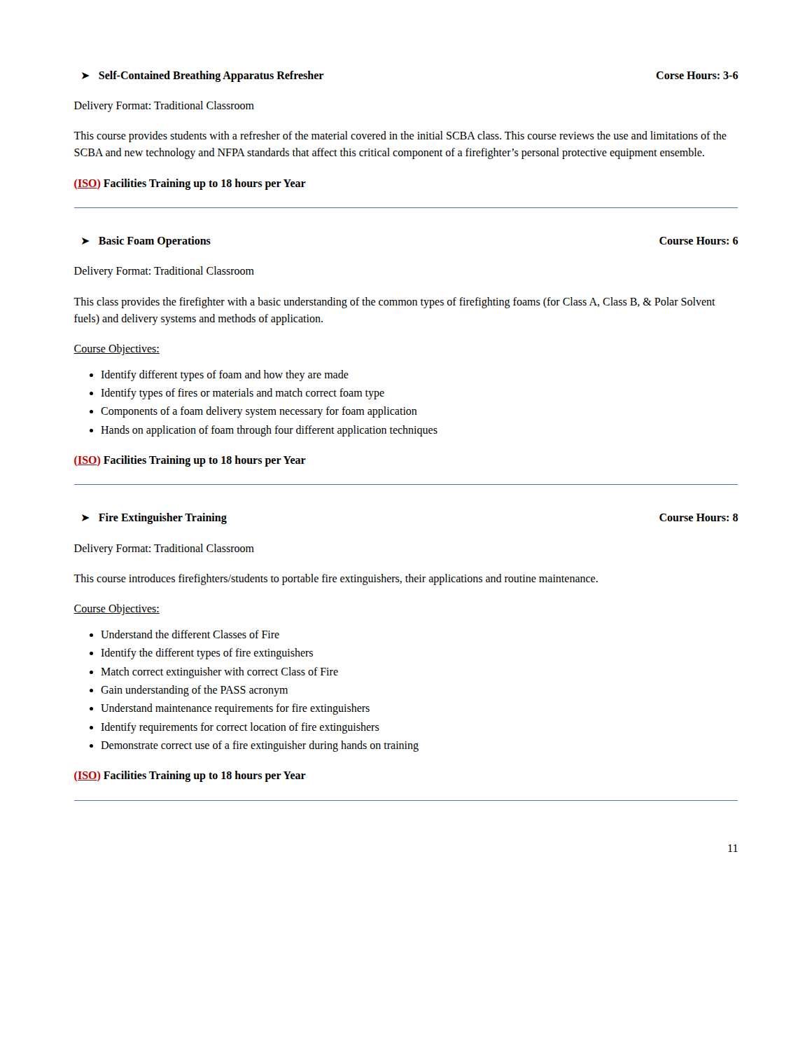Self-Contained Breathing Apparatus Refresher Corse Hours: 3-6
Delivery Format: Traditional Classroom
This course provides students with a refresher of the material covered in the initial SCBA class. This course reviews the use and limitations of the SCBA and new technology and NFPA standards that affect this critical component of a firefighter’s personal protective equipment ensemble.
(ISO) Facilities Training up to 18 hours per Year
Basic Foam Operations Course Hours: 6
Delivery Format: Traditional Classroom
This class provides the firefighter with a basic understanding of the common types of firefighting foams (for Class A, Class B, & Polar Solvent fuels) and delivery systems and methods of application.
Course Objectives:
Identify different types of foam and how they are made
Identify types of fires or materials and match correct foam type
Components of a foam delivery system necessary for foam application
Hands on application of foam through four different application techniques
(ISO) Facilities Training up to 18 hours per Year
Fire Extinguisher Training Course Hours: 8
Delivery Format: Traditional Classroom
This course introduces firefighters/students to portable fire extinguishers, their applications and routine maintenance.
Course Objectives:
Understand the different Classes of Fire
Identify the different types of fire extinguishers
Match correct extinguisher with correct Class of Fire
Gain understanding of the PASS acronym
Understand maintenance requirements for fire extinguishers
Identify requirements for correct location of fire extinguishers
Demonstrate correct use of a fire extinguisher during hands on training
(ISO) Facilities Training up to 18 hours per Year
11